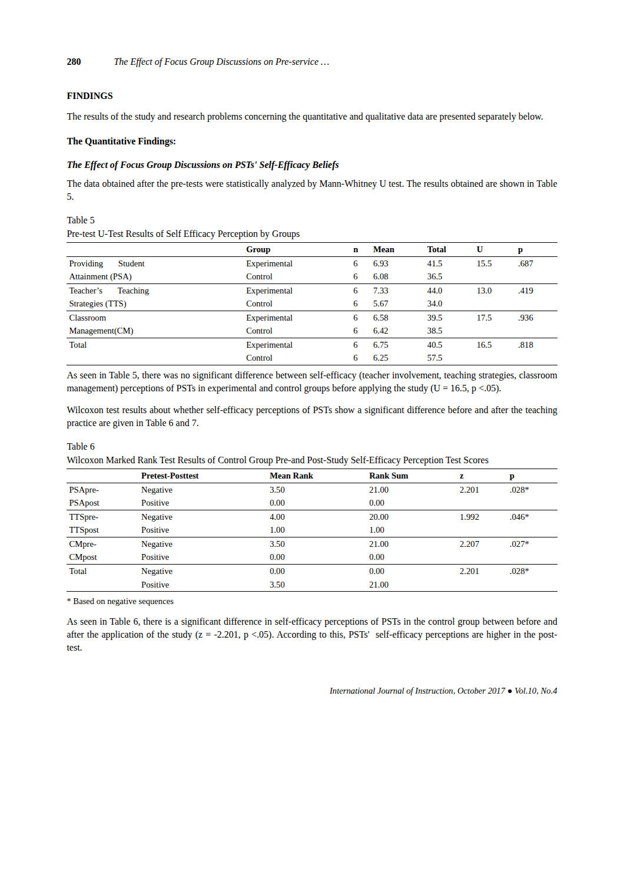280 The Effect of Focus Group Discussions on Pre-service …
FINDINGS
The results of the study and research problems concerning the quantitative and qualitative data are presented separately below.
The Quantitative Findings:
The Effect of Focus Group Discussions on PSTs' Self-Efficacy Beliefs
The data obtained after the pre-tests were statistically analyzed by Mann-Whitney U test. The results obtained are shown in Table 5.
Table 5
Pre-test U-Test Results of Self Efficacy Perception by Groups
| | Group | n | Mean | Total | U | p |
| --- | --- | --- | --- | --- | --- | --- |
| Providing Student | Experimental | 6 | 6.93 | 41.5 | 15.5 | .687 |
| Attainment (PSA) | Control | 6 | 6.08 | 36.5 | | |
| Teacher’s Teaching | Experimental | 6 | 7.33 | 44.0 | 13.0 | .419 |
| Strategies (TTS) | Control | 6 | 5.67 | 34.0 | | |
| Classroom | Experimental | 6 | 6.58 | 39.5 | 17.5 | .936 |
| Management(CM) | Control | 6 | 6.42 | 38.5 | | |
| Total | Experimental | 6 | 6.75 | 40.5 | 16.5 | .818 |
| | Control | 6 | 6.25 | 57.5 | | |
As seen in Table 5, there was no significant difference between self-efficacy (teacher involvement, teaching strategies, classroom management) perceptions of PSTs in experimental and control groups before applying the study (U = 16.5, p <.05).
Wilcoxon test results about whether self-efficacy perceptions of PSTs show a significant difference before and after the teaching practice are given in Table 6 and 7.
Table 6
Wilcoxon Marked Rank Test Results of Control Group Pre-and Post-Study Self-Efficacy Perception Test Scores
| | Pretest-Posttest | Mean Rank | Rank Sum | z | p |
| --- | --- | --- | --- | --- | --- |
| PSApre- | Negative | 3.50 | 21.00 | 2.201 | .028* |
| PSApost | Positive | 0.00 | 0.00 | | |
| TTSpre- | Negative | 4.00 | 20.00 | 1.992 | .046* |
| TTSpost | Positive | 1.00 | 1.00 | | |
| CMpre- | Negative | 3.50 | 21.00 | 2.207 | .027* |
| CMpost | Positive | 0.00 | 0.00 | | |
| Total | Negative | 0.00 | 0.00 | 2.201 | .028* |
| | Positive | 3.50 | 21.00 | | |
* Based on negative sequences
As seen in Table 6, there is a significant difference in self-efficacy perceptions of PSTs in the control group between before and after the application of the study (z = -2.201, p <.05). According to this, PSTs' self-efficacy perceptions are higher in the post-test.
International Journal of Instruction, October 2017 ● Vol.10, No.4